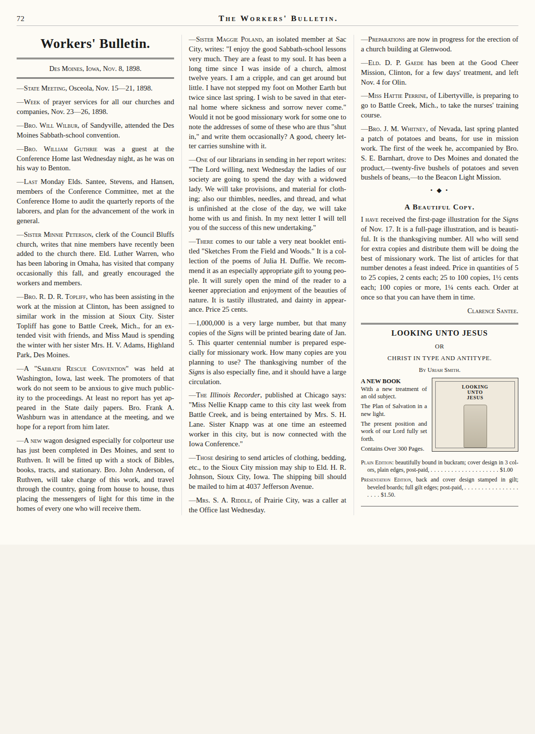72 The Workers' Bulletin.
Workers' Bulletin.
Des Moines, Iowa, Nov. 8, 1898.
State Meeting, Osceola, Nov. 15—21, 1898.
Week of prayer services for all our churches and companies, Nov. 23—26, 1898.
Bro. Will Wilbur, of Sandyville, attended the Des Moines Sabbath-school convention.
Bro. William Guthrie was a guest at the Conference Home last Wednesday night, as he was on his way to Benton.
Last Monday Elds. Santee, Stevens, and Hansen, members of the Conference Committee, met at the Conference Home to audit the quarterly reports of the laborers, and plan for the advancement of the work in general.
Sister Minnie Peterson, clerk of the Council Bluffs church, writes that nine members have recently been added to the church there. Eld. Luther Warren, who has been laboring in Omaha, has visited that company occasionally this fall, and greatly encouraged the workers and members.
Bro. R. D. R. Topliff, who has been assisting in the work at the mission at Clinton, has been assigned to similar work in the mission at Sioux City. Sister Topliff has gone to Battle Creek, Mich., for an extended visit with friends, and Miss Maud is spending the winter with her sister Mrs. H. V. Adams, Highland Park, Des Moines.
A "Sabbath Rescue Convention" was held at Washington, Iowa, last week. The promoters of that work do not seem to be anxious to give much publicity to the proceedings. At least no report has yet appeared in the State daily papers. Bro. Frank A. Washburn was in attendance at the meeting, and we hope for a report from him later.
A new wagon designed especially for colporteur use has just been completed in Des Moines, and sent to Ruthven. It will be fitted up with a stock of Bibles, books, tracts, and stationary. Bro. John Anderson, of Ruthven, will take charge of this work, and travel through the country, going from house to house, thus placing the messengers of light for this time in the homes of every one who will receive them.
Sister Maggie Poland, an isolated member at Sac City, writes: "I enjoy the good Sabbath-school lessons very much. They are a feast to my soul. It has been a long time since I was inside of a church, almost twelve years. I am a cripple, and can get around but little. I have not stepped my foot on Mother Earth but twice since last spring. I wish to be saved in that eternal home where sickness and sorrow never come." Would it not be good missionary work for some one to note the addresses of some of these who are thus "shut in," and write them occasionally? A good, cheery letter carries sunshine with it.
One of our librarians in sending in her report writes: "The Lord willing, next Wednesday the ladies of our society are going to spend the day with a widowed lady. We will take provisions, and material for clothing; also our thimbles, needles, and thread, and what is unfinished at the close of the day, we will take home with us and finish. In my next letter I will tell you of the success of this new undertaking."
There comes to our table a very neat booklet entitled "Sketches From the Field and Woods." It is a collection of the poems of Julia H. Duffie. We recommend it as an especially appropriate gift to young people. It will surely open the mind of the reader to a keener appreciation and enjoyment of the beauties of nature. It is tastily illustrated, and dainty in appearance. Price 25 cents.
1,000,000 is a very large number, but that many copies of the Signs will be printed bearing date of Jan. 5. This quarter centennial number is prepared especially for missionary work. How many copies are you planning to use? The thanksgiving number of the Signs is also especially fine, and it should have a large circulation.
The Illinois Recorder, published at Chicago says: "Miss Nellie Knapp came to this city last week from Battle Creek, and is being entertained by Mrs. S. H. Lane. Sister Knapp was at one time an esteemed worker in this city, but is now connected with the Iowa Conference."
Those desiring to send articles of clothing, bedding, etc., to the Sioux City mission may ship to Eld. H. R. Johnson, Sioux City, Iowa. The shipping bill should be mailed to him at 4037 Jefferson Avenue.
Mrs. S. A. Riddle, of Prairie City, was a caller at the Office last Wednesday.
Preparations are now in progress for the erection of a church building at Glenwood.
Eld. D. P. Gaede has been at the Good Cheer Mission, Clinton, for a few days' treatment, and left Nov. 4 for Olin.
Miss Hattie Perrine, of Libertyville, is preparing to go to Battle Creek, Mich., to take the nurses' training course.
Bro. J. M. Whitney, of Nevada, last spring planted a patch of potatoes and beans, for use in mission work. The first of the week he, accompanied by Bro. S. E. Barnhart, drove to Des Moines and donated the product,—twenty-five bushels of potatoes and seven bushels of beans,—to the Beacon Light Mission.
• ◆ •
A Beautiful Copy.
I have received the first-page illustration for the Signs of Nov. 17. It is a full-page illustration, and is beautiful. It is the thanksgiving number. All who will send for extra copies and distribute them will be doing the best of missionary work. The list of articles for that number denotes a feast indeed. Price in quantities of 5 to 25 copies, 2 cents each; 25 to 100 copies, 1½ cents each; 100 copies or more, 1¼ cents each. Order at once so that you can have them in time.
Clarence Santee.
LOOKING UNTO JESUS
OR
CHRIST IN TYPE AND ANTITYPE.
By Uriah Smith.
A NEW BOOK
With a new treatment of an old subject.
The Plan of Salvation in a new light.
The present position and work of our Lord fully set forth.
Contains Over 300 Pages.
LOOKING
UNTO
JESUS
Plain Edition: beautifully bound in buckram; cover design in 3 colors, plain edges, post-paid, $1.00
Presentation Edition, back and cover design stamped in gilt; beveled boards; full gilt edges; post-paid, $1.50.